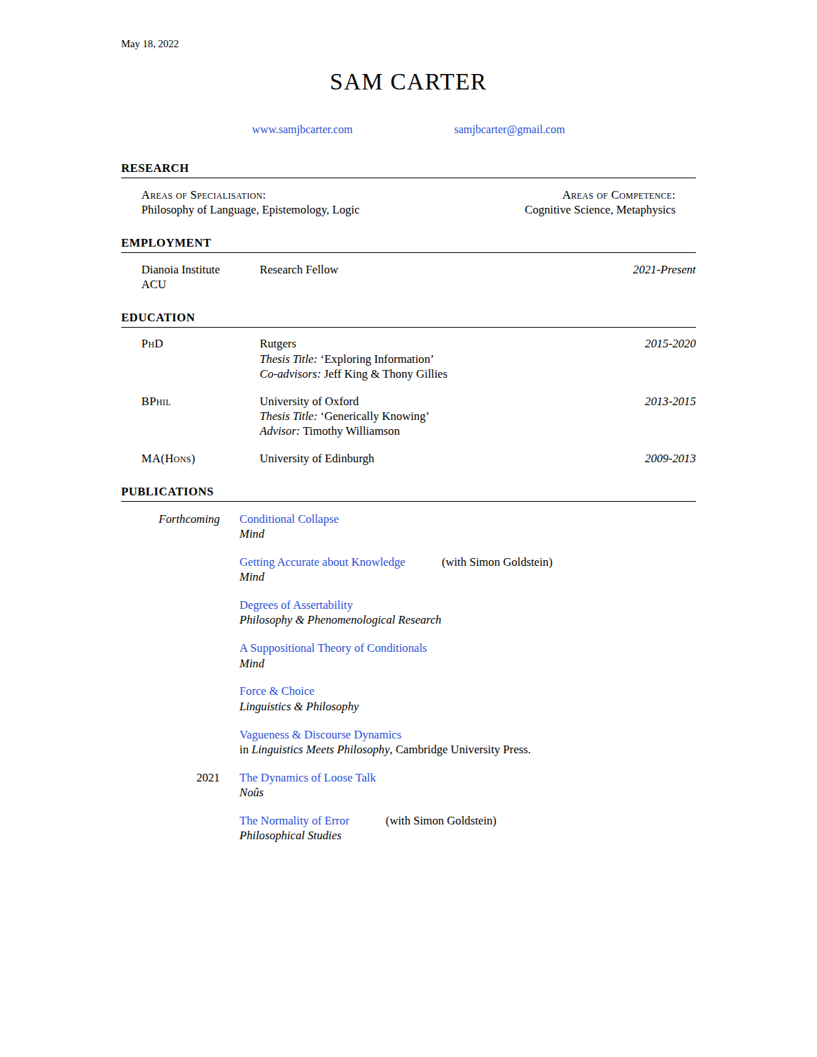May 18, 2022
SAM CARTER
www.samjbcarter.com samjbcarter@gmail.com
RESEARCH
Areas of Specialisation:
Philosophy of Language, Epistemology, Logic
Areas of Competence:
Cognitive Science, Metaphysics
EMPLOYMENT
| Dianoia Institute ACU | Research Fellow | 2021-Present |
EDUCATION
| PhD | Rutgers Thesis Title: ‘Exploring Information’ Co-advisors: Jeff King & Thony Gillies | 2015-2020 |
| BPhil | University of Oxford Thesis Title: ‘Generically Knowing’ Advisor: Timothy Williamson | 2013-2015 |
| MA(Hons) | University of Edinburgh | 2009-2013 |
PUBLICATIONS
| Forthcoming | Conditional Collapse Mind |
| | Getting Accurate about Knowledge (with Simon Goldstein) Mind |
| | Degrees of Assertability Philosophy & Phenomenological Research |
| | A Suppositional Theory of Conditionals Mind |
| | Force & Choice Linguistics & Philosophy |
| | Vagueness & Discourse Dynamics in Linguistics Meets Philosophy , Cambridge University Press. |
| 2021 | The Dynamics of Loose Talk Noûs |
| | The Normality of Error (with Simon Goldstein) Philosophical Studies |